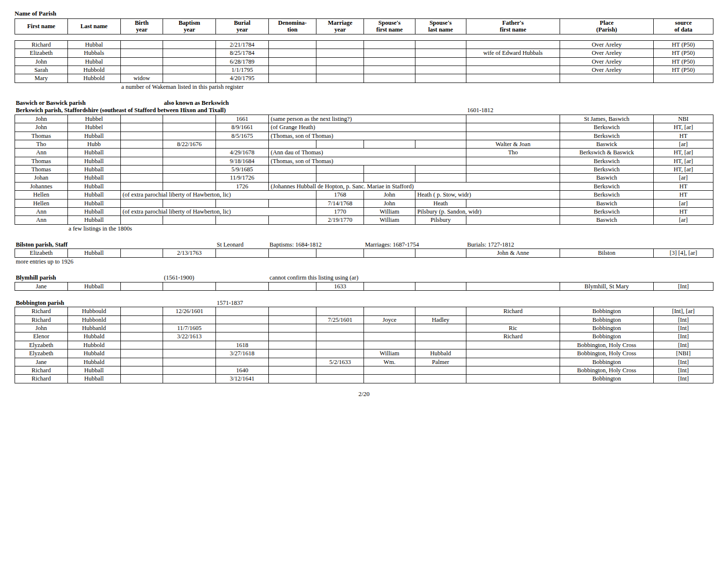Name of Parish
| First name | Last name | Birth year | Baptism year | Burial year | Denomina- tion | Marriage year | Spouse's first name | Spouse's last name | Father's first name | Place (Parish) | source of data |
| --- | --- | --- | --- | --- | --- | --- | --- | --- | --- | --- | --- |
| Richard | Hubbal | | | 2/21/1784 | | | | | | Over Areley | HT (P50) |
| Elizabeth | Hubbals | | | 8/25/1784 | | | | | wife of Edward Hubbals | Over Areley | HT (P50) |
| John | Hubbal | | | 6/28/1789 | | | | | | Over Areley | HT (P50) |
| Sarah | Hubbold | | | 1/1/1795 | | | | | | Over Areley | HT (P50) |
| Mary | Hubbold | widow | | 4/20/1795 | | | | | | | |
| | a number of Wakeman listed in this parish register | |
| Baswich or Baswick parish | also known as Berkswich | |
| Berkswich parish, Staffordshire (southeast of Stafford between Hixon and Tixall) | | 1601-1812 | |
| John | Hubbel | | | 1661 | (same person as the next listing?) | | St James, Baswich | NBI |
| John | Hubbel | | | 8/9/1661 | (of Grange Heath) | | Berkswich | HT, [ar] |
| Thomas | Hubball | | | 8/5/1675 | (Thomas, son of Thomas) | | Berkswich | HT |
| Tho | Hubb | | 8/22/1676 | | | | | | Walter & Joan | Baswick | [ar] |
| Ann | Hubball | | | 4/29/1678 | (Ann dau of Thomas) | Tho | Berkswich & Baswick | HT, [ar] |
| Thomas | Hubball | | | 9/18/1684 | (Thomas, son of Thomas) | | Berkswich | HT, [ar] |
| Thomas | Hubball | | | 5/9/1685 | | | | | | Berkswich | HT, [ar] |
| Johan | Hubball | | | 11/9/1726 | | | | | | Baswich | [ar] |
| Johannes | Hubball | | | 1726 | (Johannes Hubball de Hopton, p. Sanc. Mariae in Stafford) | Berkswich | HT |
| Hellen | Hubball | (of extra parochial liberty of Hawberton, lic) | 1768 | John | Heath ( p. Stow, widr) | Berkswich | HT |
| Hellen | Hubball | | | | | 7/14/1768 | John | Heath | | Baswich | [ar] |
| Ann | Hubball | (of extra parochial liberty of Hawberton, lic) | 1770 | William | Pilsbury (p. Sandon, widr) | Berkswich | HT |
| Ann | Hubball | | | | | 2/19/1770 | William | Pilsbury | | Baswich | [ar] |
| | a few listings in the 1800s | |
| Bilston parish, Staff | | St Leonard | Baptisms: 1684-1812 | Marriages: 1687-1754 | Burials: 1727-1812 | |
| Elizabeth | Hubball | | 2/13/1763 | | | | | | John & Anne | Bilston | [3] [4], [ar] |
| more entries up to 1926 | |
| Blymhill parish | | (1561-1900) | | cannot confirm this listing using (ar) | |
| Jane | Hubball | | | | | 1633 | | | | Blymhill, St Mary | [Int] |
| Bobbington parish | | 1571-1837 | |
| Richard | Hubbould | | 12/26/1601 | | | | | | Richard | Bobbington | [Int], [ar] |
| Richard | Hubbonld | | | | | 7/25/1601 | Joyce | Hadley | | Bobbington | [Int] |
| John | Hubbanld | | 11/7/1605 | | | | | | Ric | Bobbington | [Int] |
| Elenor | Hubbald | | 3/22/1613 | | | | | | Richard | Bobbington | [Int] |
| Elyzabeth | Hubbold | | | 1618 | | | | | | Bobbington, Holy Cross | [Int] |
| Elyzabeth | Hubbald | | | 3/27/1618 | | | William | Hubbald | | Bobbington, Holy Cross | [NBI] |
| Jane | Hubbald | | | | | 5/2/1633 | Wm. | Palmer | | Bobbington | [Int] |
| Richard | Hubball | | | 1640 | | | | | | Bobbington, Holy Cross | [Int] |
| Richard | Hubball | | | 3/12/1641 | | | | | | Bobbington | [Int] |
2/20